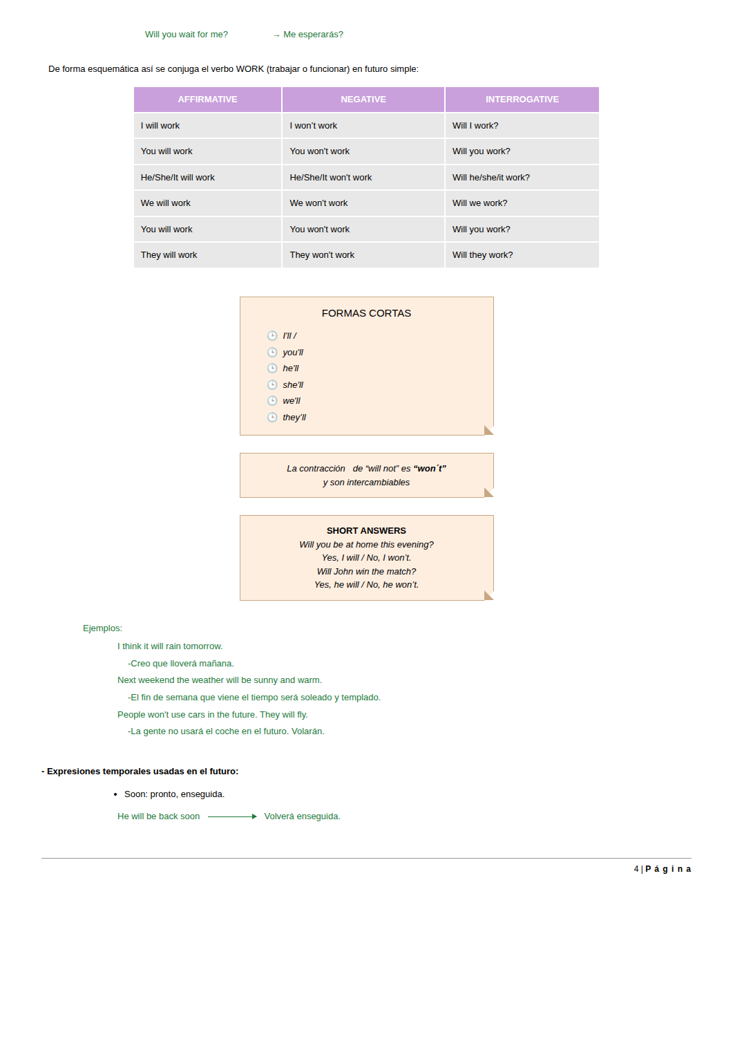Will you wait for me? → Me esperarás?
De forma esquemática así se conjuga el verbo WORK (trabajar o funcionar) en futuro simple:
| AFFIRMATIVE | NEGATIVE | INTERROGATIVE |
| --- | --- | --- |
| I will work | I won’t work | Will I work? |
| You will work | You won't work | Will you work? |
| He/She/It will work | He/She/It won't work | Will he/she/it work? |
| We will work | We won't work | Will we work? |
| You will work | You won't work | Will you work? |
| They will work | They won't work | Will they work? |
FORMAS CORTAS
I'll /
you'll
he'll
she'll
we'll
they’ll
La contracción de “will not” es “won´t”
y son intercambiables
SHORT ANSWERS
Will you be at home this evening?
Yes, I will / No, I won’t.
Will John win the match?
Yes, he will / No, he won’t.
Ejemplos:
I think it will rain tomorrow.
-Creo que lloverá mañana.
Next weekend the weather will be sunny and warm.
-El fin de semana que viene el tiempo será soleado y templado.
People won't use cars in the future. They will fly.
-La gente no usará el coche en el futuro. Volarán.
- Expresiones temporales usadas en el futuro:
Soon: pronto, enseguida.
He will be back soon Volverá enseguida.
4 | P á g i n a